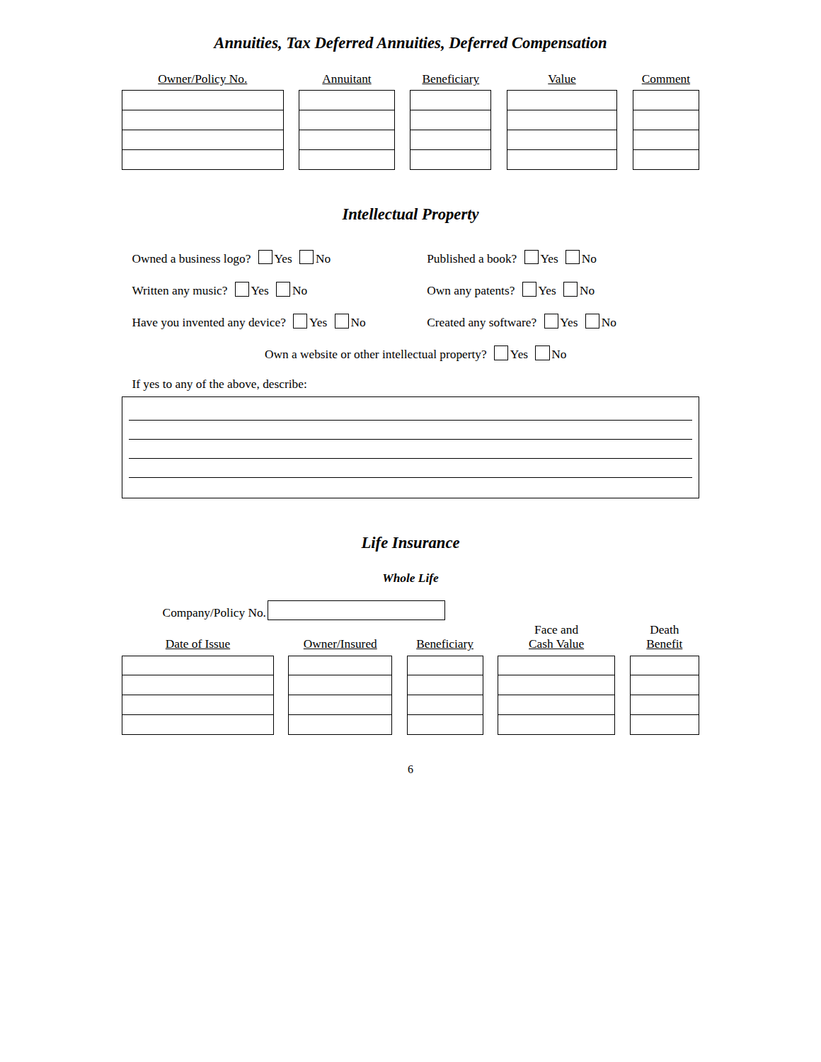Annuities, Tax Deferred Annuities, Deferred Compensation
| Owner/Policy No. | | Annuitant | | Beneficiary | | Value | | Comment |
Intellectual Property
Owned a business logo? Yes No
Published a book? Yes No
Written any music? Yes No
Own any patents? Yes No
Have you invented any device? Yes No
Created any software? Yes No
Own a website or other intellectual property? Yes No
If yes to any of the above, describe:
Life Insurance
Whole Life
Company/Policy No.
| Date of Issue | | Owner/Insured | | Beneficiary | | Face and Cash Value | | Death Benefit |
6